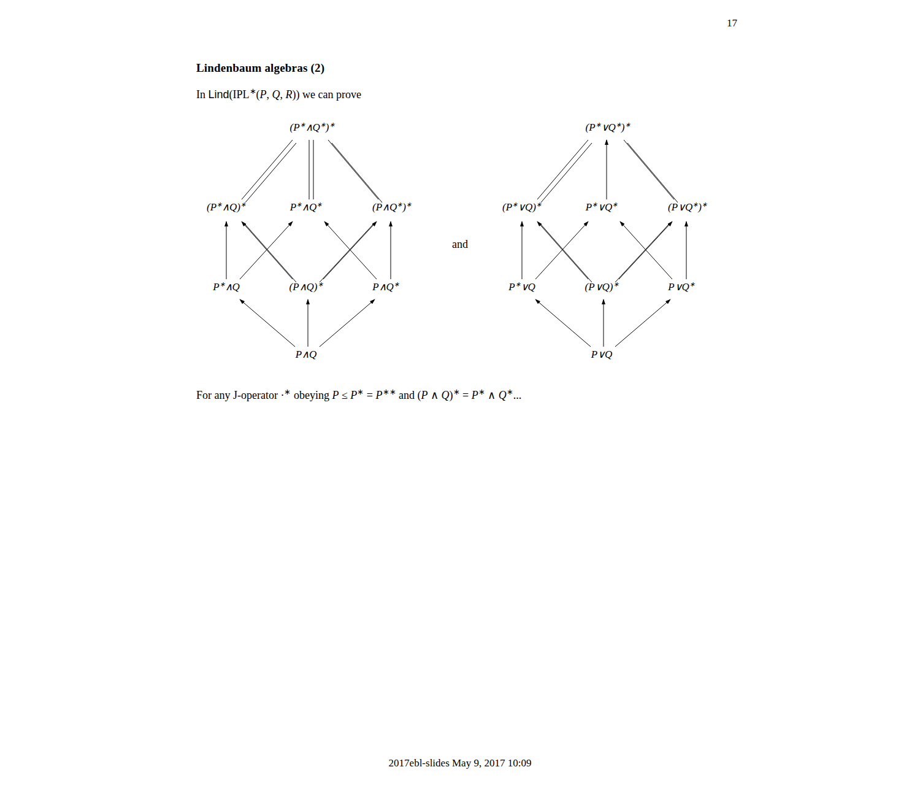17
Lindenbaum algebras (2)
In Lind(IPL∗(P, Q, R)) we can prove
(P∗∧Q∗)∗ (P∗∧Q)∗ P∗∧Q∗ (P∧Q∗)∗ P∗∧Q (P∧Q)∗ P∧Q∗ P∧Q
and
(P∗∨Q∗)∗ (P∗∨Q)∗ P∗∨Q∗ (P∨Q∗)∗ P∗∨Q (P∨Q)∗ P∨Q∗ P∨Q
For any J-operator ·∗ obeying P ≤ P∗ = P∗∗ and (P ∧ Q)∗ = P∗ ∧ Q∗...
2017ebl-slides May 9, 2017 10:09